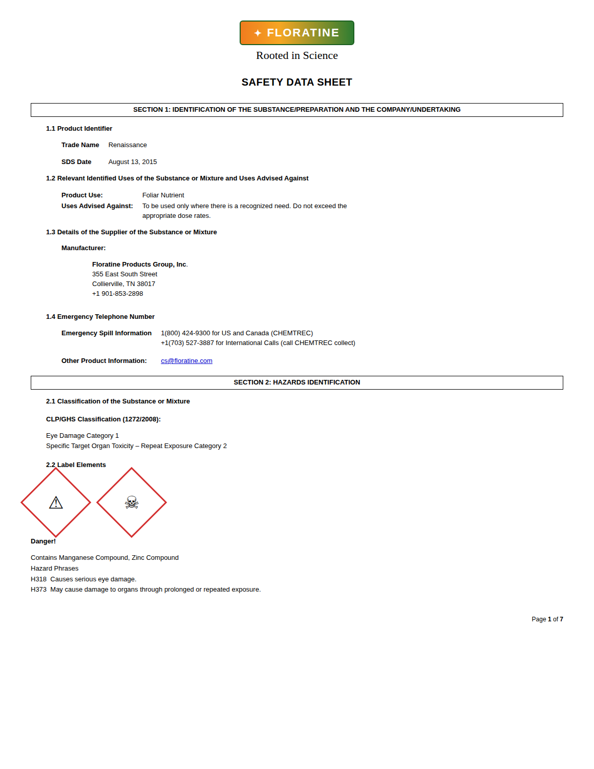✦FLORATINE
Rooted in Science
SAFETY DATA SHEET
SECTION 1: IDENTIFICATION OF THE SUBSTANCE/PREPARATION AND THE COMPANY/UNDERTAKING
1.1 Product Identifier
| Trade Name | Renaissance |
| SDS Date | August 13, 2015 |
1.2 Relevant Identified Uses of the Substance or Mixture and Uses Advised Against
| Product Use: | Foliar Nutrient |
| Uses Advised Against: | To be used only where there is a recognized need. Do not exceed the appropriate dose rates. |
1.3 Details of the Supplier of the Substance or Mixture
Manufacturer:
Floratine Products Group, Inc.
355 East South Street
Collierville, TN 38017
+1 901-853-2898
1.4 Emergency Telephone Number
| Emergency Spill Information | 1(800) 424-9300 for US and Canada (CHEMTREC) +1(703) 527-3887 for International Calls (call CHEMTREC collect) |
| Other Product Information: | cs@floratine.com |
SECTION 2: HAZARDS IDENTIFICATION
2.1 Classification of the Substance or Mixture
CLP/GHS Classification (1272/2008):
Eye Damage Category 1
Specific Target Organ Toxicity – Repeat Exposure Category 2
2.2 Label Elements
⚠ ☠
Danger!
Contains Manganese Compound, Zinc Compound
Hazard Phrases
H318 Causes serious eye damage.
H373 May cause damage to organs through prolonged or repeated exposure.
Page 1 of 7